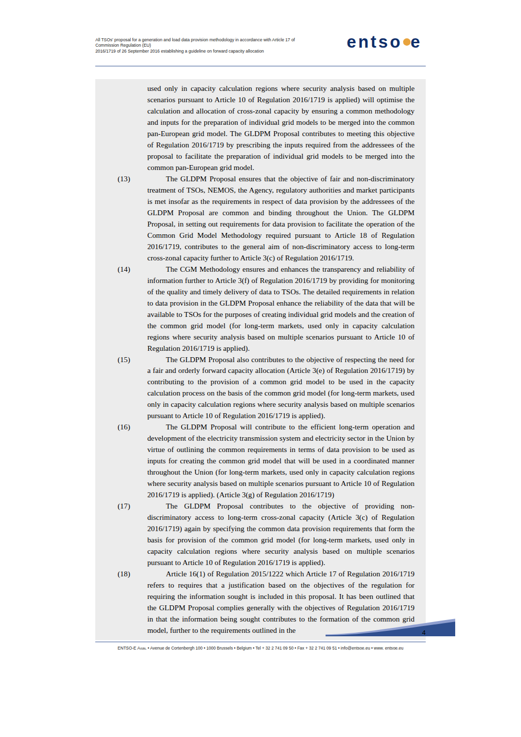All TSOs' proposal for a generation and load data provision methodology in accordance with Article 17 of Commission Regulation (EU)
2016/1719 of 26 September 2016 establishing a guideline on forward capacity allocation
entso e
used only in capacity calculation regions where security analysis based on multiple scenarios pursuant to Article 10 of Regulation 2016/1719 is applied) will optimise the calculation and allocation of cross-zonal capacity by ensuring a common methodology and inputs for the preparation of individual grid models to be merged into the common pan-European grid model. The GLDPM Proposal contributes to meeting this objective of Regulation 2016/1719 by prescribing the inputs required from the addressees of the proposal to facilitate the preparation of individual grid models to be merged into the common pan-European grid model.
(13) The GLDPM Proposal ensures that the objective of fair and non-discriminatory treatment of TSOs, NEMOS, the Agency, regulatory authorities and market participants is met insofar as the requirements in respect of data provision by the addressees of the GLDPM Proposal are common and binding throughout the Union. The GLDPM Proposal, in setting out requirements for data provision to facilitate the operation of the Common Grid Model Methodology required pursuant to Article 18 of Regulation 2016/1719, contributes to the general aim of non-discriminatory access to long-term cross-zonal capacity further to Article 3(c) of Regulation 2016/1719.
(14) The CGM Methodology ensures and enhances the transparency and reliability of information further to Article 3(f) of Regulation 2016/1719 by providing for monitoring of the quality and timely delivery of data to TSOs. The detailed requirements in relation to data provision in the GLDPM Proposal enhance the reliability of the data that will be available to TSOs for the purposes of creating individual grid models and the creation of the common grid model (for long-term markets, used only in capacity calculation regions where security analysis based on multiple scenarios pursuant to Article 10 of Regulation 2016/1719 is applied).
(15) The GLDPM Proposal also contributes to the objective of respecting the need for a fair and orderly forward capacity allocation (Article 3(e) of Regulation 2016/1719) by contributing to the provision of a common grid model to be used in the capacity calculation process on the basis of the common grid model (for long-term markets, used only in capacity calculation regions where security analysis based on multiple scenarios pursuant to Article 10 of Regulation 2016/1719 is applied).
(16) The GLDPM Proposal will contribute to the efficient long-term operation and development of the electricity transmission system and electricity sector in the Union by virtue of outlining the common requirements in terms of data provision to be used as inputs for creating the common grid model that will be used in a coordinated manner throughout the Union (for long-term markets, used only in capacity calculation regions where security analysis based on multiple scenarios pursuant to Article 10 of Regulation 2016/1719 is applied). (Article 3(g) of Regulation 2016/1719)
(17) The GLDPM Proposal contributes to the objective of providing non-discriminatory access to long-term cross-zonal capacity (Article 3(c) of Regulation 2016/1719) again by specifying the common data provision requirements that form the basis for provision of the common grid model (for long-term markets, used only in capacity calculation regions where security analysis based on multiple scenarios pursuant to Article 10 of Regulation 2016/1719 is applied).
(18) Article 16(1) of Regulation 2015/1222 which Article 17 of Regulation 2016/1719 refers to requires that a justification based on the objectives of the regulation for requiring the information sought is included in this proposal. It has been outlined that the GLDPM Proposal complies generally with the objectives of Regulation 2016/1719 in that the information being sought contributes to the formation of the common grid model, further to the requirements outlined in the
4
ENTSO-E Aisbl • Avenue de Cortenbergh 100 • 1000 Brussels • Belgium • Tel + 32 2 741 09 50 • Fax + 32 2 741 09 51 • info@entsoe.eu • www. entsoe.eu